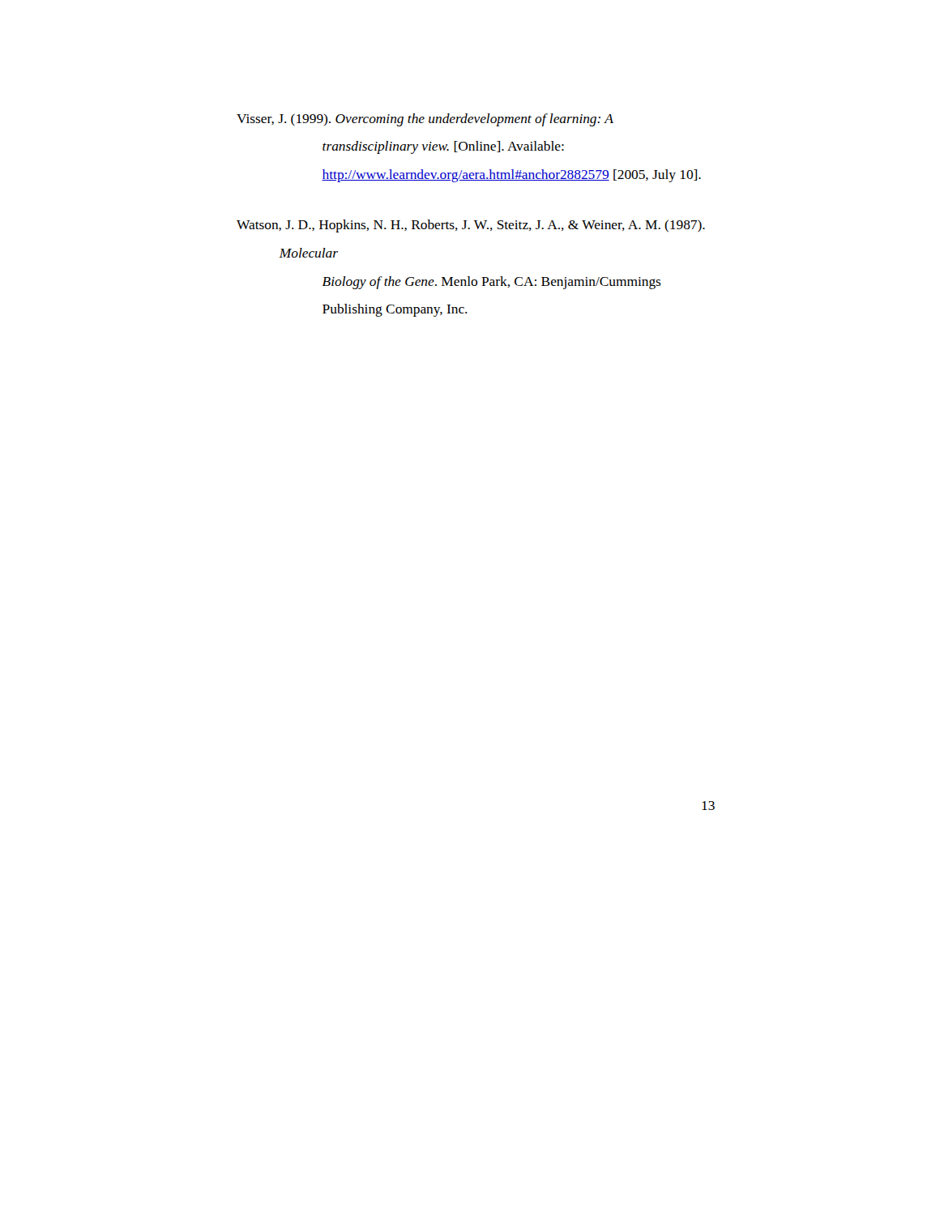Visser, J. (1999). Overcoming the underdevelopment of learning: A transdisciplinary view. [Online]. Available: http://www.learndev.org/aera.html#anchor2882579 [2005, July 10].
Watson, J. D., Hopkins, N. H., Roberts, J. W., Steitz, J. A., & Weiner, A. M. (1987). Molecular Biology of the Gene. Menlo Park, CA: Benjamin/Cummings Publishing Company, Inc.
13